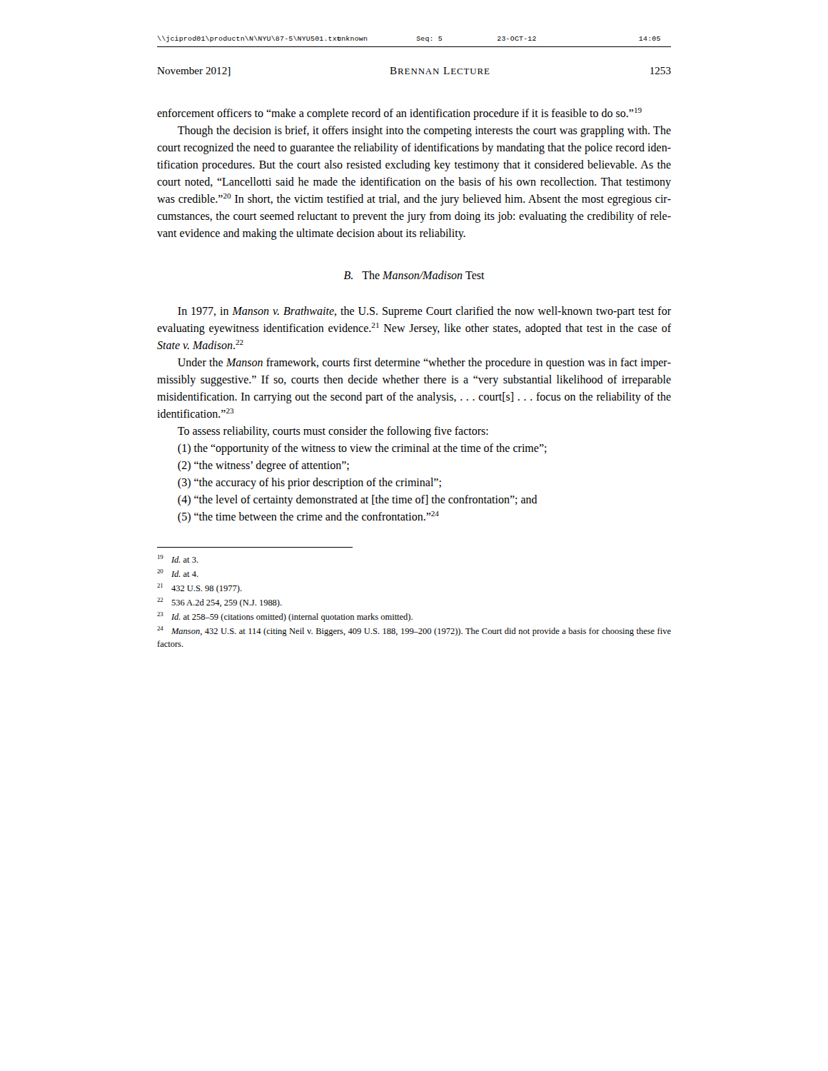\\jciprod01\productn\N\NYU\87-5\NYU501.txt unknown Seq: 523-OCT-1214:05
November 2012] BRENNAN LECTURE 1253
enforcement officers to “make a complete record of an identification procedure if it is feasible to do so.”19
Though the decision is brief, it offers insight into the competing interests the court was grappling with. The court recognized the need to guarantee the reliability of identifications by mandating that the police record identification procedures. But the court also resisted excluding key testimony that it considered believable. As the court noted, “Lancellotti said he made the identification on the basis of his own recollection. That testimony was credible.”20 In short, the victim testified at trial, and the jury believed him. Absent the most egregious circumstances, the court seemed reluctant to prevent the jury from doing its job: evaluating the credibility of relevant evidence and making the ultimate decision about its reliability.
B. The Manson/Madison Test
In 1977, in Manson v. Brathwaite, the U.S. Supreme Court clarified the now well-known two-part test for evaluating eyewitness identification evidence.21 New Jersey, like other states, adopted that test in the case of State v. Madison.22
Under the Manson framework, courts first determine “whether the procedure in question was in fact impermissibly suggestive.” If so, courts then decide whether there is a “very substantial likelihood of irreparable misidentification. In carrying out the second part of the analysis, . . . court[s] . . . focus on the reliability of the identification.”23
To assess reliability, courts must consider the following five factors:
(1) the “opportunity of the witness to view the criminal at the time of the crime”;
(2) “the witness’ degree of attention”;
(3) “the accuracy of his prior description of the criminal”;
(4) “the level of certainty demonstrated at [the time of] the confrontation”; and
(5) “the time between the crime and the confrontation.”24
19 Id. at 3.
20 Id. at 4.
21432 U.S. 98 (1977).
22536 A.2d 254, 259 (N.J. 1988).
23 Id. at 258–59 (citations omitted) (internal quotation marks omitted).
24 Manson, 432 U.S. at 114 (citing Neil v. Biggers, 409 U.S. 188, 199–200 (1972)). The Court did not provide a basis for choosing these five factors.